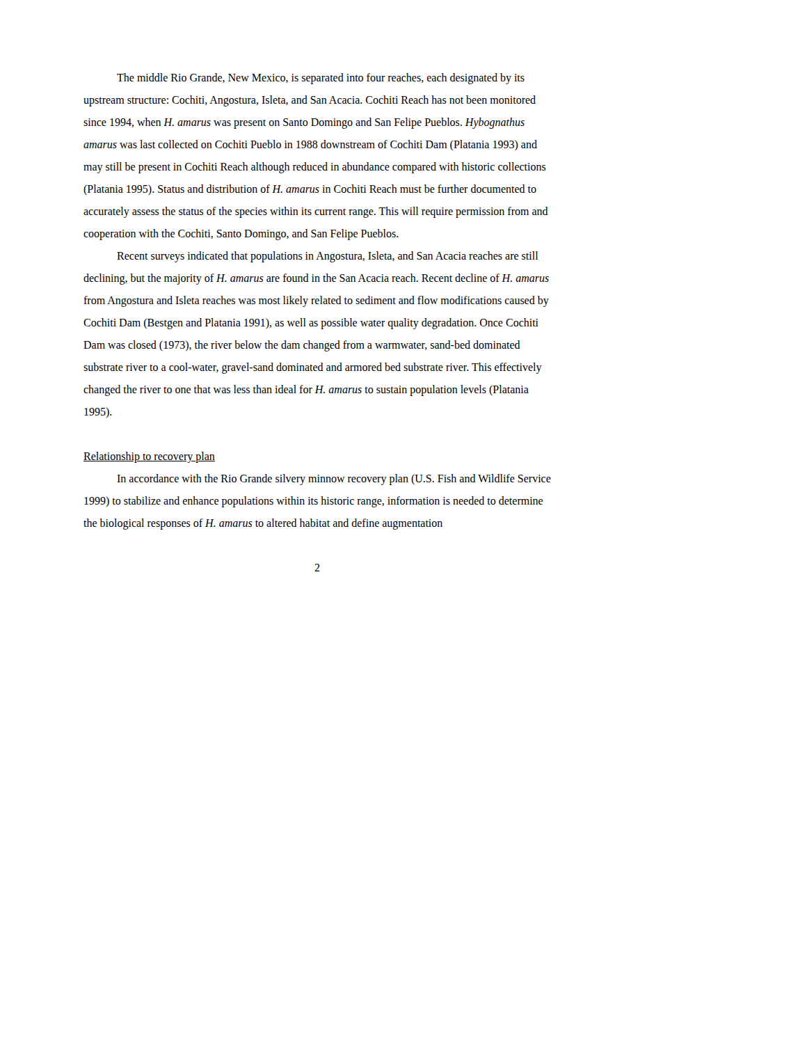The middle Rio Grande, New Mexico, is separated into four reaches, each designated by its upstream structure: Cochiti, Angostura, Isleta, and San Acacia. Cochiti Reach has not been monitored since 1994, when H. amarus was present on Santo Domingo and San Felipe Pueblos. Hybognathus amarus was last collected on Cochiti Pueblo in 1988 downstream of Cochiti Dam (Platania 1993) and may still be present in Cochiti Reach although reduced in abundance compared with historic collections (Platania 1995). Status and distribution of H. amarus in Cochiti Reach must be further documented to accurately assess the status of the species within its current range. This will require permission from and cooperation with the Cochiti, Santo Domingo, and San Felipe Pueblos.
Recent surveys indicated that populations in Angostura, Isleta, and San Acacia reaches are still declining, but the majority of H. amarus are found in the San Acacia reach. Recent decline of H. amarus from Angostura and Isleta reaches was most likely related to sediment and flow modifications caused by Cochiti Dam (Bestgen and Platania 1991), as well as possible water quality degradation. Once Cochiti Dam was closed (1973), the river below the dam changed from a warmwater, sand-bed dominated substrate river to a cool-water, gravel-sand dominated and armored bed substrate river. This effectively changed the river to one that was less than ideal for H. amarus to sustain population levels (Platania 1995).
Relationship to recovery plan
In accordance with the Rio Grande silvery minnow recovery plan (U.S. Fish and Wildlife Service 1999) to stabilize and enhance populations within its historic range, information is needed to determine the biological responses of H. amarus to altered habitat and define augmentation
2